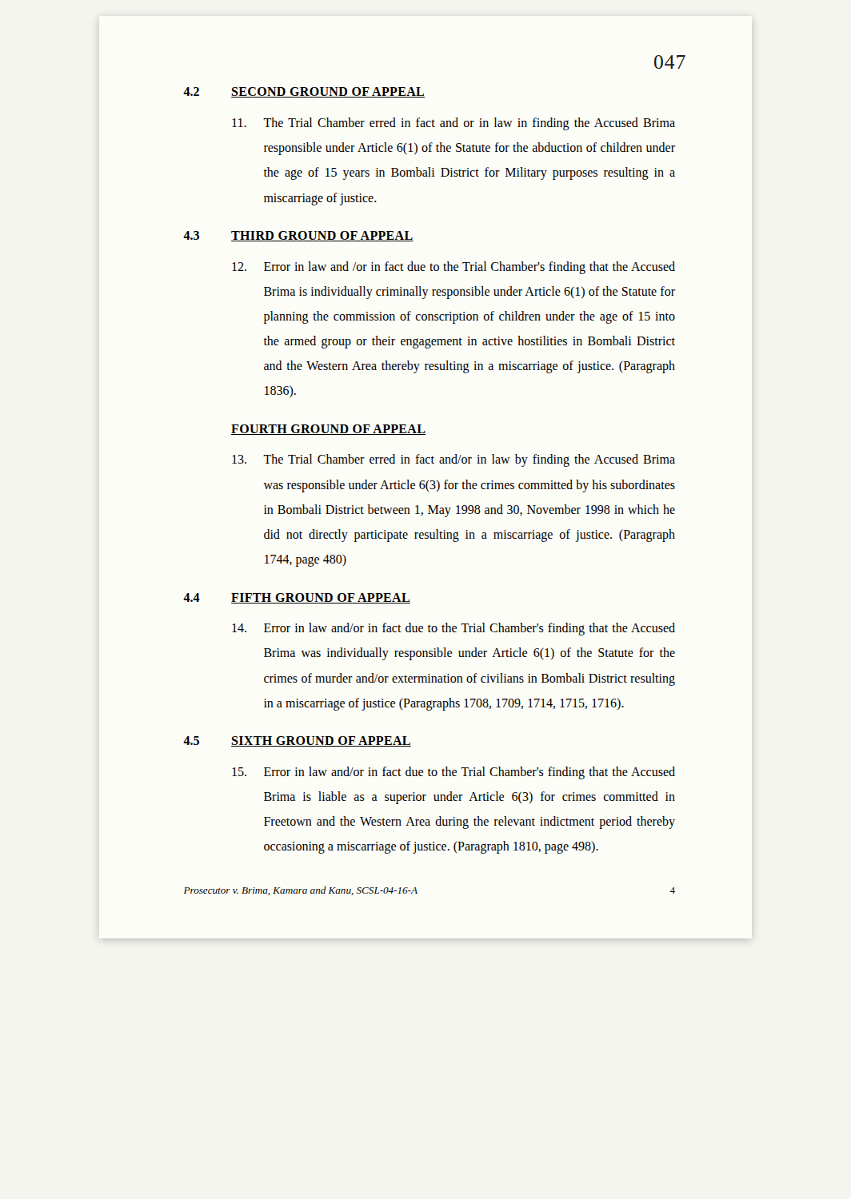047
4.2 SECOND GROUND OF APPEAL
11. The Trial Chamber erred in fact and or in law in finding the Accused Brima responsible under Article 6(1) of the Statute for the abduction of children under the age of 15 years in Bombali District for Military purposes resulting in a miscarriage of justice.
4.3 THIRD GROUND OF APPEAL
12. Error in law and /or in fact due to the Trial Chamber's finding that the Accused Brima is individually criminally responsible under Article 6(1) of the Statute for planning the commission of conscription of children under the age of 15 into the armed group or their engagement in active hostilities in Bombali District and the Western Area thereby resulting in a miscarriage of justice. (Paragraph 1836).
FOURTH GROUND OF APPEAL
13. The Trial Chamber erred in fact and/or in law by finding the Accused Brima was responsible under Article 6(3) for the crimes committed by his subordinates in Bombali District between 1, May 1998 and 30, November 1998 in which he did not directly participate resulting in a miscarriage of justice. (Paragraph 1744, page 480)
4.4 FIFTH GROUND OF APPEAL
14. Error in law and/or in fact due to the Trial Chamber's finding that the Accused Brima was individually responsible under Article 6(1) of the Statute for the crimes of murder and/or extermination of civilians in Bombali District resulting in a miscarriage of justice (Paragraphs 1708, 1709, 1714, 1715, 1716).
4.5 SIXTH GROUND OF APPEAL
15. Error in law and/or in fact due to the Trial Chamber's finding that the Accused Brima is liable as a superior under Article 6(3) for crimes committed in Freetown and the Western Area during the relevant indictment period thereby occasioning a miscarriage of justice. (Paragraph 1810, page 498).
Prosecutor v. Brima, Kamara and Kanu, SCSL-04-16-A 4